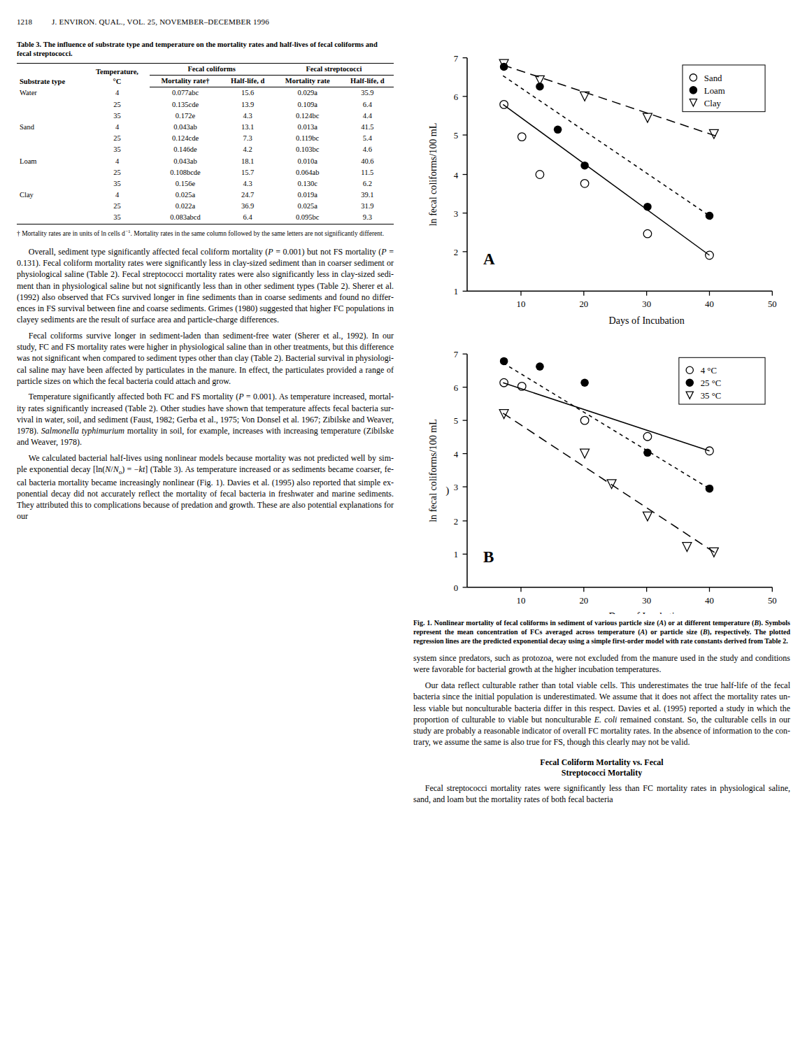1218 J. ENVIRON. QUAL., VOL. 25, NOVEMBER–DECEMBER 1996
Table 3. The influence of substrate type and temperature on the mortality rates and half-lives of fecal coliforms and fecal streptococci.
| Substrate type | Temperature, °C | Fecal coliforms | Fecal streptococci |
| --- | --- | --- | --- |
| Mortality rate† | Half-life, d | Mortality rate | Half-life, d |
| Water | 4 | 0.077abc | 15.6 | 0.029a | 35.9 |
| | 25 | 0.135cde | 13.9 | 0.109a | 6.4 |
| | 35 | 0.172e | 4.3 | 0.124bc | 4.4 |
| Sand | 4 | 0.043ab | 13.1 | 0.013a | 41.5 |
| | 25 | 0.124cde | 7.3 | 0.119bc | 5.4 |
| | 35 | 0.146de | 4.2 | 0.103bc | 4.6 |
| Loam | 4 | 0.043ab | 18.1 | 0.010a | 40.6 |
| | 25 | 0.108bcde | 15.7 | 0.064ab | 11.5 |
| | 35 | 0.156e | 4.3 | 0.130c | 6.2 |
| Clay | 4 | 0.025a | 24.7 | 0.019a | 39.1 |
| | 25 | 0.022a | 36.9 | 0.025a | 31.9 |
| | 35 | 0.083abcd | 6.4 | 0.095bc | 9.3 |
† Mortality rates are in units of ln cells d−1. Mortality rates in the same column followed by the same letters are not significantly different.
Overall, sediment type significantly affected fecal coliform mortality (P = 0.001) but not FS mortality (P = 0.131). Fecal coliform mortality rates were significantly less in clay-sized sediment than in coarser sediment or physiological saline (Table 2). Fecal streptococci mortality rates were also significantly less in clay-sized sediment than in physiological saline but not significantly less than in other sediment types (Table 2). Sherer et al. (1992) also observed that FCs survived longer in fine sediments than in coarse sediments and found no differences in FS survival between fine and coarse sediments. Grimes (1980) suggested that higher FC populations in clayey sediments are the result of surface area and particle-charge differences.
Fecal coliforms survive longer in sediment-laden than sediment-free water (Sherer et al., 1992). In our study, FC and FS mortality rates were higher in physiological saline than in other treatments, but this difference was not significant when compared to sediment types other than clay (Table 2). Bacterial survival in physiological saline may have been affected by particulates in the manure. In effect, the particulates provided a range of particle sizes on which the fecal bacteria could attach and grow.
Temperature significantly affected both FC and FS mortality (P = 0.001). As temperature increased, mortality rates significantly increased (Table 2). Other studies have shown that temperature affects fecal bacteria survival in water, soil, and sediment (Faust, 1982; Gerba et al., 1975; Von Donsel et al. 1967; Zibilske and Weaver, 1978). Salmonella typhimurium mortality in soil, for example, increases with increasing temperature (Zibilske and Weaver, 1978).
We calculated bacterial half-lives using nonlinear models because mortality was not predicted well by simple exponential decay [ln(N/No) = −kt] (Table 3). As temperature increased or as sediments became coarser, fecal bacteria mortality became increasingly nonlinear (Fig. 1). Davies et al. (1995) also reported that simple exponential decay did not accurately reflect the mortality of fecal bacteria in freshwater and marine sediments. They attributed this to complications because of predation and growth. These are also potential explanations for our
7 6 5 4 3 2 1 10 20 30 40 50 Days of Incubation ln fecal coliforms/100 mL Sand Loam Clay A 7 6 5 4 3 2 1 0 10 20 30 40 50 Days of Incubation ln fecal coliforms/100 mL 4 °C 25 °C 35 °C B )
Fig. 1. Nonlinear mortality of fecal coliforms in sediment of various particle size (A) or at different temperature (B). Symbols represent the mean concentration of FCs averaged across temperature (A) or particle size (B), respectively. The plotted regression lines are the predicted exponential decay using a simple first-order model with rate constants derived from Table 2.
system since predators, such as protozoa, were not excluded from the manure used in the study and conditions were favorable for bacterial growth at the higher incubation temperatures.
Our data reflect culturable rather than total viable cells. This underestimates the true half-life of the fecal bacteria since the initial population is underestimated. We assume that it does not affect the mortality rates unless viable but nonculturable bacteria differ in this respect. Davies et al. (1995) reported a study in which the proportion of culturable to viable but nonculturable E. coli remained constant. So, the culturable cells in our study are probably a reasonable indicator of overall FC mortality rates. In the absence of information to the contrary, we assume the same is also true for FS, though this clearly may not be valid.
Fecal Coliform Mortality vs. Fecal
Streptococci Mortality
Fecal streptococci mortality rates were significantly less than FC mortality rates in physiological saline, sand, and loam but the mortality rates of both fecal bacteria